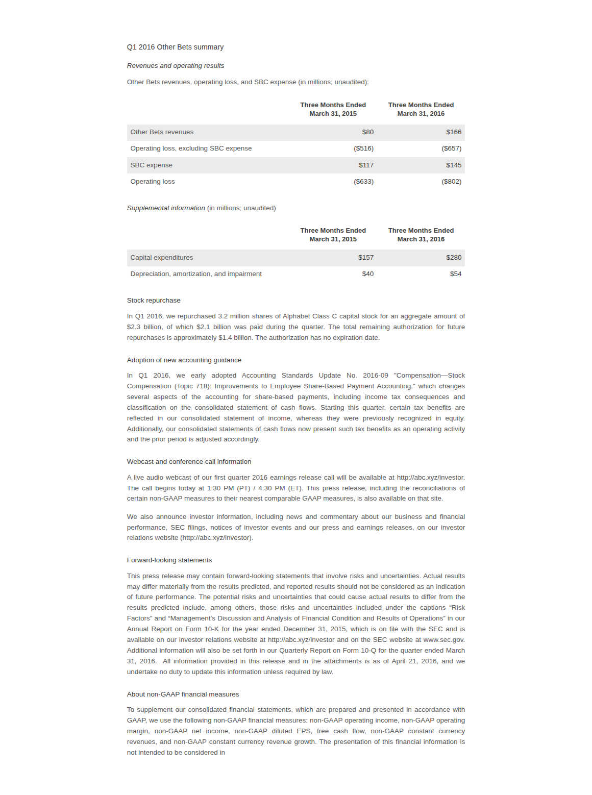Q1 2016 Other Bets summary
Revenues and operating results
Other Bets revenues, operating loss, and SBC expense (in millions; unaudited):
| | Three Months Ended March 31, 2015 | Three Months Ended March 31, 2016 |
| --- | --- | --- |
| Other Bets revenues | $80 | $166 |
| Operating loss, excluding SBC expense | ($516) | ($657) |
| SBC expense | $117 | $145 |
| Operating loss | ($633) | ($802) |
Supplemental information (in millions; unaudited)
| | Three Months Ended March 31, 2015 | Three Months Ended March 31, 2016 |
| --- | --- | --- |
| Capital expenditures | $157 | $280 |
| Depreciation, amortization, and impairment | $40 | $54 |
Stock repurchase
In Q1 2016, we repurchased 3.2 million shares of Alphabet Class C capital stock for an aggregate amount of $2.3 billion, of which $2.1 billion was paid during the quarter. The total remaining authorization for future repurchases is approximately $1.4 billion. The authorization has no expiration date.
Adoption of new accounting guidance
In Q1 2016, we early adopted Accounting Standards Update No. 2016-09 "Compensation—Stock Compensation (Topic 718): Improvements to Employee Share-Based Payment Accounting," which changes several aspects of the accounting for share-based payments, including income tax consequences and classification on the consolidated statement of cash flows. Starting this quarter, certain tax benefits are reflected in our consolidated statement of income, whereas they were previously recognized in equity. Additionally, our consolidated statements of cash flows now present such tax benefits as an operating activity and the prior period is adjusted accordingly.
Webcast and conference call information
A live audio webcast of our first quarter 2016 earnings release call will be available at http://abc.xyz/investor. The call begins today at 1:30 PM (PT) / 4:30 PM (ET). This press release, including the reconciliations of certain non-GAAP measures to their nearest comparable GAAP measures, is also available on that site.
We also announce investor information, including news and commentary about our business and financial performance, SEC filings, notices of investor events and our press and earnings releases, on our investor relations website (http://abc.xyz/investor).
Forward-looking statements
This press release may contain forward-looking statements that involve risks and uncertainties. Actual results may differ materially from the results predicted, and reported results should not be considered as an indication of future performance. The potential risks and uncertainties that could cause actual results to differ from the results predicted include, among others, those risks and uncertainties included under the captions “Risk Factors” and “Management’s Discussion and Analysis of Financial Condition and Results of Operations” in our Annual Report on Form 10-K for the year ended December 31, 2015, which is on file with the SEC and is available on our investor relations website at http://abc.xyz/investor and on the SEC website at www.sec.gov. Additional information will also be set forth in our Quarterly Report on Form 10-Q for the quarter ended March 31, 2016. All information provided in this release and in the attachments is as of April 21, 2016, and we undertake no duty to update this information unless required by law.
About non-GAAP financial measures
To supplement our consolidated financial statements, which are prepared and presented in accordance with GAAP, we use the following non-GAAP financial measures: non-GAAP operating income, non-GAAP operating margin, non-GAAP net income, non-GAAP diluted EPS, free cash flow, non-GAAP constant currency revenues, and non-GAAP constant currency revenue growth. The presentation of this financial information is not intended to be considered in